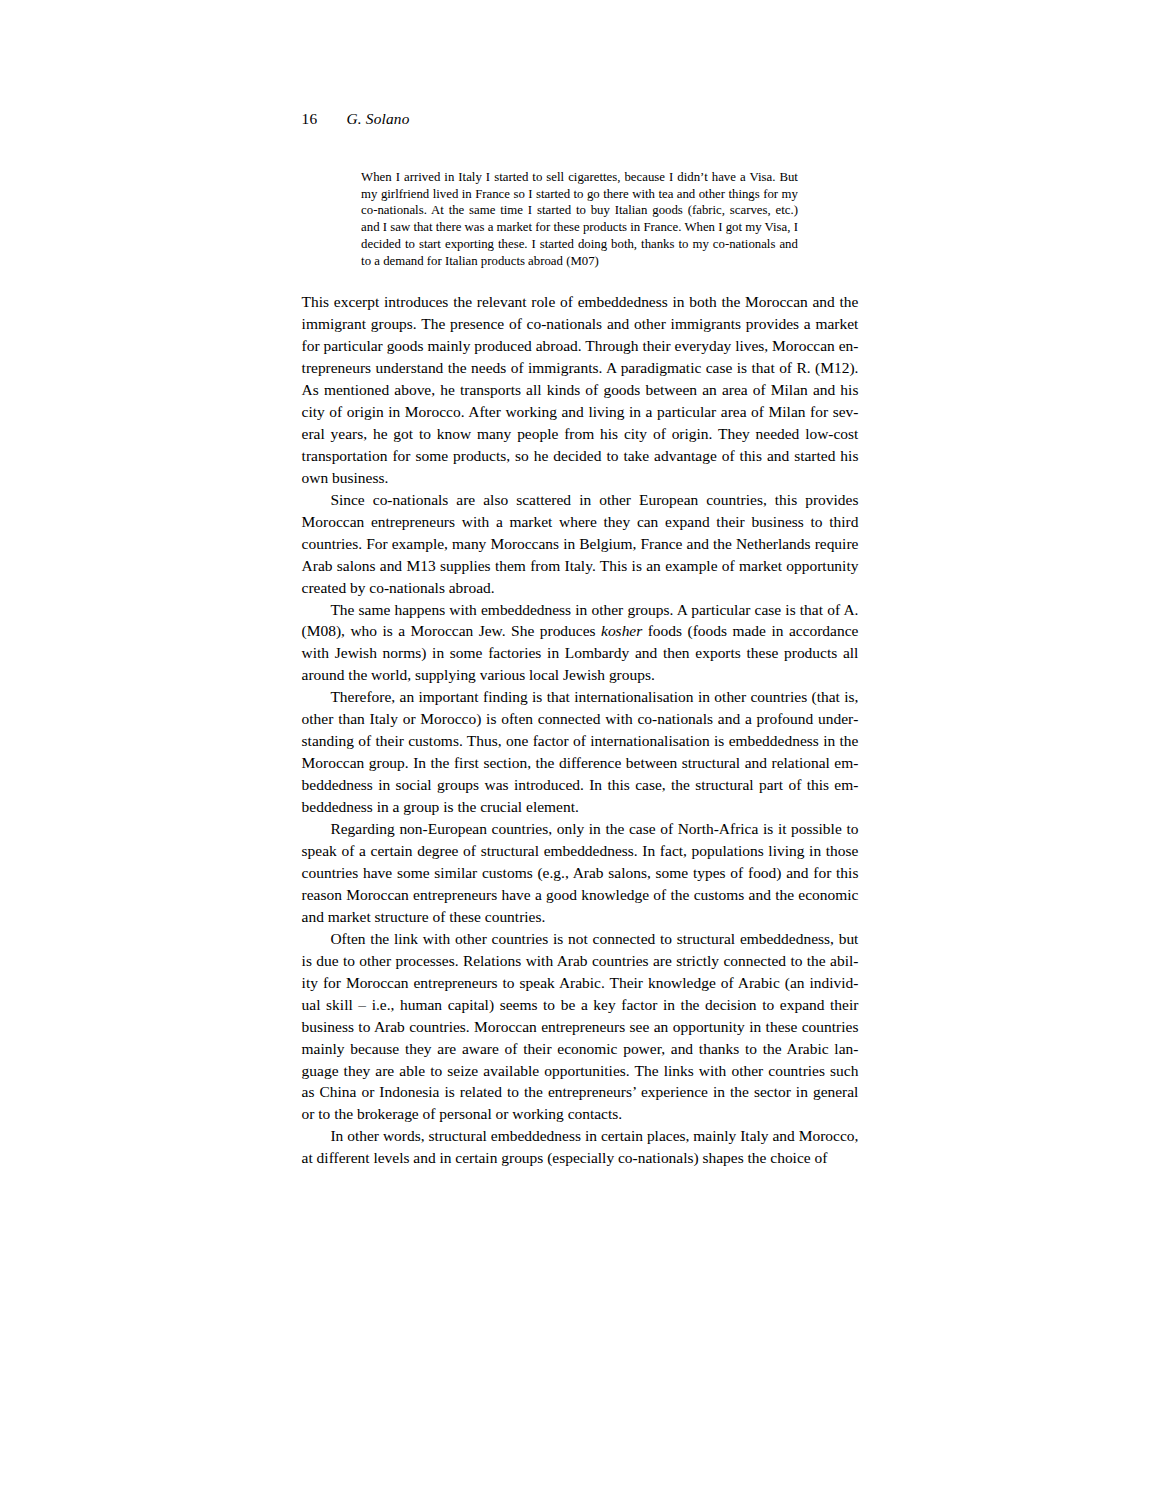16 G. Solano
When I arrived in Italy I started to sell cigarettes, because I didn’t have a Visa. But my girlfriend lived in France so I started to go there with tea and other things for my co-nationals. At the same time I started to buy Italian goods (fabric, scarves, etc.) and I saw that there was a market for these products in France. When I got my Visa, I decided to start exporting these. I started doing both, thanks to my co-nationals and to a demand for Italian products abroad (M07)
This excerpt introduces the relevant role of embeddedness in both the Moroccan and the immigrant groups. The presence of co-nationals and other immigrants provides a market for particular goods mainly produced abroad. Through their everyday lives, Moroccan entrepreneurs understand the needs of immigrants. A paradigmatic case is that of R. (M12). As mentioned above, he transports all kinds of goods between an area of Milan and his city of origin in Morocco. After working and living in a particular area of Milan for several years, he got to know many people from his city of origin. They needed low-cost transportation for some products, so he decided to take advantage of this and started his own business.
Since co-nationals are also scattered in other European countries, this provides Moroccan entrepreneurs with a market where they can expand their business to third countries. For example, many Moroccans in Belgium, France and the Netherlands require Arab salons and M13 supplies them from Italy. This is an example of market opportunity created by co-nationals abroad.
The same happens with embeddedness in other groups. A particular case is that of A. (M08), who is a Moroccan Jew. She produces kosher foods (foods made in accordance with Jewish norms) in some factories in Lombardy and then exports these products all around the world, supplying various local Jewish groups.
Therefore, an important finding is that internationalisation in other countries (that is, other than Italy or Morocco) is often connected with co-nationals and a profound understanding of their customs. Thus, one factor of internationalisation is embeddedness in the Moroccan group. In the first section, the difference between structural and relational embeddedness in social groups was introduced. In this case, the structural part of this embeddedness in a group is the crucial element.
Regarding non-European countries, only in the case of North-Africa is it possible to speak of a certain degree of structural embeddedness. In fact, populations living in those countries have some similar customs (e.g., Arab salons, some types of food) and for this reason Moroccan entrepreneurs have a good knowledge of the customs and the economic and market structure of these countries.
Often the link with other countries is not connected to structural embeddedness, but is due to other processes. Relations with Arab countries are strictly connected to the ability for Moroccan entrepreneurs to speak Arabic. Their knowledge of Arabic (an individual skill – i.e., human capital) seems to be a key factor in the decision to expand their business to Arab countries. Moroccan entrepreneurs see an opportunity in these countries mainly because they are aware of their economic power, and thanks to the Arabic language they are able to seize available opportunities. The links with other countries such as China or Indonesia is related to the entrepreneurs’ experience in the sector in general or to the brokerage of personal or working contacts.
In other words, structural embeddedness in certain places, mainly Italy and Morocco, at different levels and in certain groups (especially co-nationals) shapes the choice of